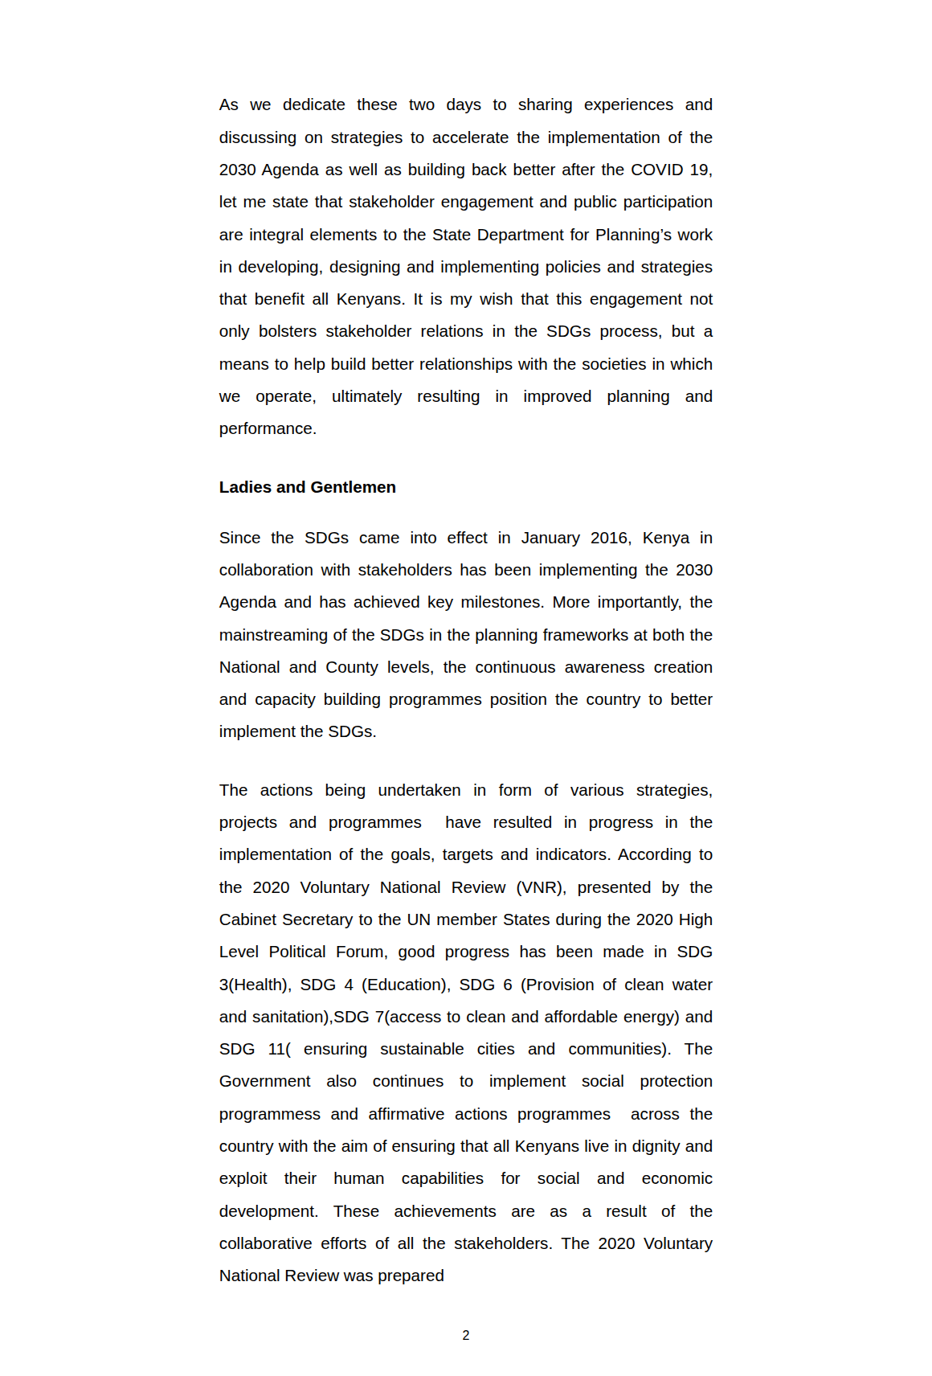As we dedicate these two days to sharing experiences and discussing on strategies to accelerate the implementation of the 2030 Agenda as well as building back better after the COVID 19, let me state that stakeholder engagement and public participation are integral elements to the State Department for Planning’s work in developing, designing and implementing policies and strategies that benefit all Kenyans. It is my wish that this engagement not only bolsters stakeholder relations in the SDGs process, but a means to help build better relationships with the societies in which we operate, ultimately resulting in improved planning and performance.
Ladies and Gentlemen
Since the SDGs came into effect in January 2016, Kenya in collaboration with stakeholders has been implementing the 2030 Agenda and has achieved key milestones. More importantly, the mainstreaming of the SDGs in the planning frameworks at both the National and County levels, the continuous awareness creation and capacity building programmes position the country to better implement the SDGs.
The actions being undertaken in form of various strategies, projects and programmes have resulted in progress in the implementation of the goals, targets and indicators. According to the 2020 Voluntary National Review (VNR), presented by the Cabinet Secretary to the UN member States during the 2020 High Level Political Forum, good progress has been made in SDG 3(Health), SDG 4 (Education), SDG 6 (Provision of clean water and sanitation),SDG 7(access to clean and affordable energy) and SDG 11( ensuring sustainable cities and communities). The Government also continues to implement social protection programmess and affirmative actions programmes across the country with the aim of ensuring that all Kenyans live in dignity and exploit their human capabilities for social and economic development. These achievements are as a result of the collaborative efforts of all the stakeholders. The 2020 Voluntary National Review was prepared
2